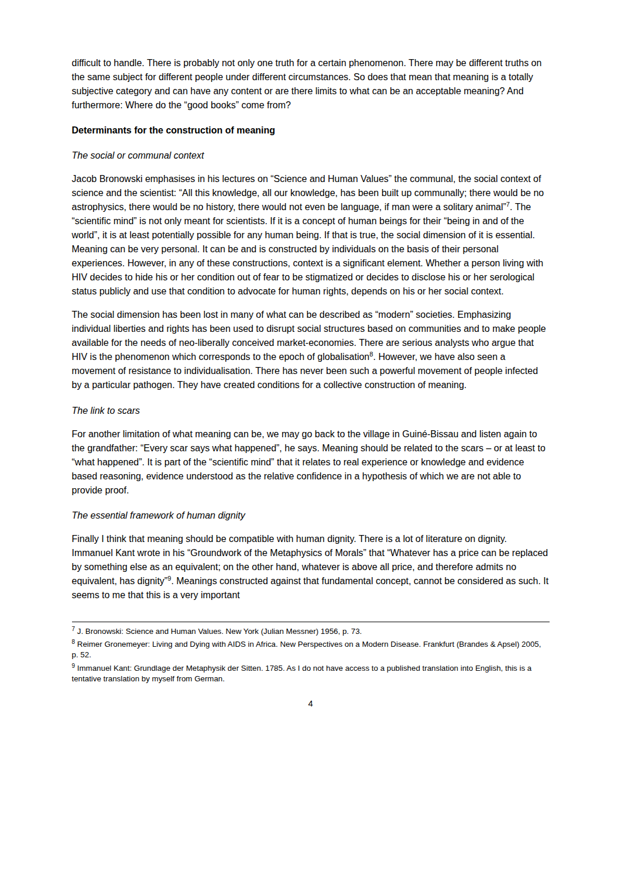difficult to handle. There is probably not only one truth for a certain phenomenon. There may be different truths on the same subject for different people under different circumstances. So does that mean that meaning is a totally subjective category and can have any content or are there limits to what can be an acceptable meaning? And furthermore: Where do the “good books” come from?
Determinants for the construction of meaning
The social or communal context
Jacob Bronowski emphasises in his lectures on “Science and Human Values” the communal, the social context of science and the scientist: “All this knowledge, all our knowledge, has been built up communally; there would be no astrophysics, there would be no history, there would not even be language, if man were a solitary animal”7. The “scientific mind” is not only meant for scientists. If it is a concept of human beings for their “being in and of the world”, it is at least potentially possible for any human being. If that is true, the social dimension of it is essential. Meaning can be very personal. It can be and is constructed by individuals on the basis of their personal experiences. However, in any of these constructions, context is a significant element. Whether a person living with HIV decides to hide his or her condition out of fear to be stigmatized or decides to disclose his or her serological status publicly and use that condition to advocate for human rights, depends on his or her social context.
The social dimension has been lost in many of what can be described as “modern” societies. Emphasizing individual liberties and rights has been used to disrupt social structures based on communities and to make people available for the needs of neo-liberally conceived market-economies. There are serious analysts who argue that HIV is the phenomenon which corresponds to the epoch of globalisation8. However, we have also seen a movement of resistance to individualisation. There has never been such a powerful movement of people infected by a particular pathogen. They have created conditions for a collective construction of meaning.
The link to scars
For another limitation of what meaning can be, we may go back to the village in Guiné-Bissau and listen again to the grandfather: “Every scar says what happened”, he says. Meaning should be related to the scars – or at least to “what happened”. It is part of the “scientific mind” that it relates to real experience or knowledge and evidence based reasoning, evidence understood as the relative confidence in a hypothesis of which we are not able to provide proof.
The essential framework of human dignity
Finally I think that meaning should be compatible with human dignity. There is a lot of literature on dignity. Immanuel Kant wrote in his “Groundwork of the Metaphysics of Morals” that “Whatever has a price can be replaced by something else as an equivalent; on the other hand, whatever is above all price, and therefore admits no equivalent, has dignity”9. Meanings constructed against that fundamental concept, cannot be considered as such. It seems to me that this is a very important
7 J. Bronowski: Science and Human Values. New York (Julian Messner) 1956, p. 73.
8 Reimer Gronemeyer: Living and Dying with AIDS in Africa. New Perspectives on a Modern Disease. Frankfurt (Brandes & Apsel) 2005, p. 52.
9 Immanuel Kant: Grundlage der Metaphysik der Sitten. 1785. As I do not have access to a published translation into English, this is a tentative translation by myself from German.
4